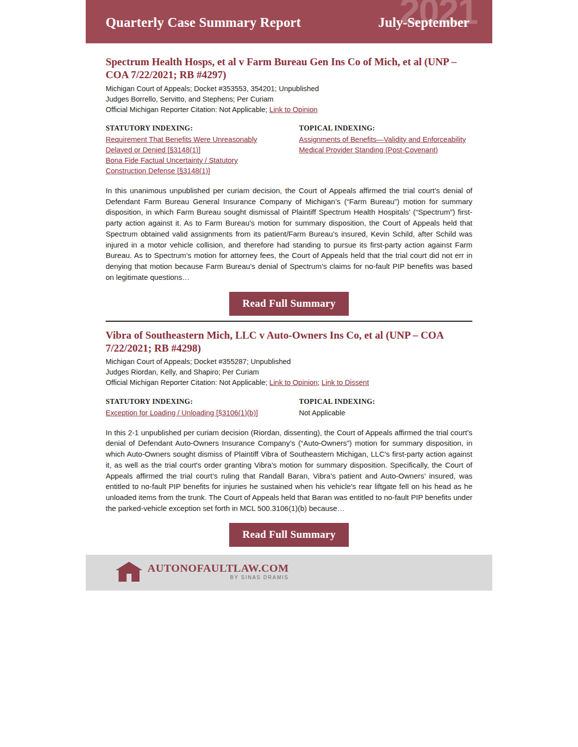2021
Quarterly Case Summary Report
July-September
Spectrum Health Hosps, et al v Farm Bureau Gen Ins Co of Mich, et al (UNP – COA 7/22/2021; RB #4297)
Michigan Court of Appeals; Docket #353553, 354201; Unpublished
Judges Borrello, Servitto, and Stephens; Per Curiam
Official Michigan Reporter Citation: Not Applicable; Link to Opinion
STATUTORY INDEXING:
Requirement That Benefits Were Unreasonably Delayed or Denied [§3148(1)]
Bona Fide Factual Uncertainty / Statutory Construction Defense [§3148(1)]
TOPICAL INDEXING:
Assignments of Benefits—Validity and Enforceability
Medical Provider Standing (Post-Covenant)
In this unanimous unpublished per curiam decision, the Court of Appeals affirmed the trial court’s denial of Defendant Farm Bureau General Insurance Company of Michigan’s (“Farm Bureau”) motion for summary disposition, in which Farm Bureau sought dismissal of Plaintiff Spectrum Health Hospitals’ (“Spectrum”) first-party action against it. As to Farm Bureau’s motion for summary disposition, the Court of Appeals held that Spectrum obtained valid assignments from its patient/Farm Bureau’s insured, Kevin Schild, after Schild was injured in a motor vehicle collision, and therefore had standing to pursue its first-party action against Farm Bureau. As to Spectrum’s motion for attorney fees, the Court of Appeals held that the trial court did not err in denying that motion because Farm Bureau’s denial of Spectrum’s claims for no-fault PIP benefits was based on legitimate questions…
Read Full Summary
Vibra of Southeastern Mich, LLC v Auto-Owners Ins Co, et al (UNP – COA 7/22/2021; RB #4298)
Michigan Court of Appeals; Docket #355287; Unpublished
Judges Riordan, Kelly, and Shapiro; Per Curiam
Official Michigan Reporter Citation: Not Applicable; Link to Opinion; Link to Dissent
STATUTORY INDEXING:
Exception for Loading / Unloading [§3106(1)(b)]
TOPICAL INDEXING:
Not Applicable
In this 2-1 unpublished per curiam decision (Riordan, dissenting), the Court of Appeals affirmed the trial court’s denial of Defendant Auto-Owners Insurance Company’s (“Auto-Owners”) motion for summary disposition, in which Auto-Owners sought dismiss of Plaintiff Vibra of Southeastern Michigan, LLC's first-party action against it, as well as the trial court's order granting Vibra's motion for summary disposition. Specifically, the Court of Appeals affirmed the trial court’s ruling that Randall Baran, Vibra’s patient and Auto-Owners’ insured, was entitled to no-fault PIP benefits for injuries he sustained when his vehicle's rear liftgate fell on his head as he unloaded items from the trunk. The Court of Appeals held that Baran was entitled to no-fault PIP benefits under the parked-vehicle exception set forth in MCL 500.3106(1)(b) because…
Read Full Summary
AUTONOFAULTLAW.COM
BY SINAS DRAMIS